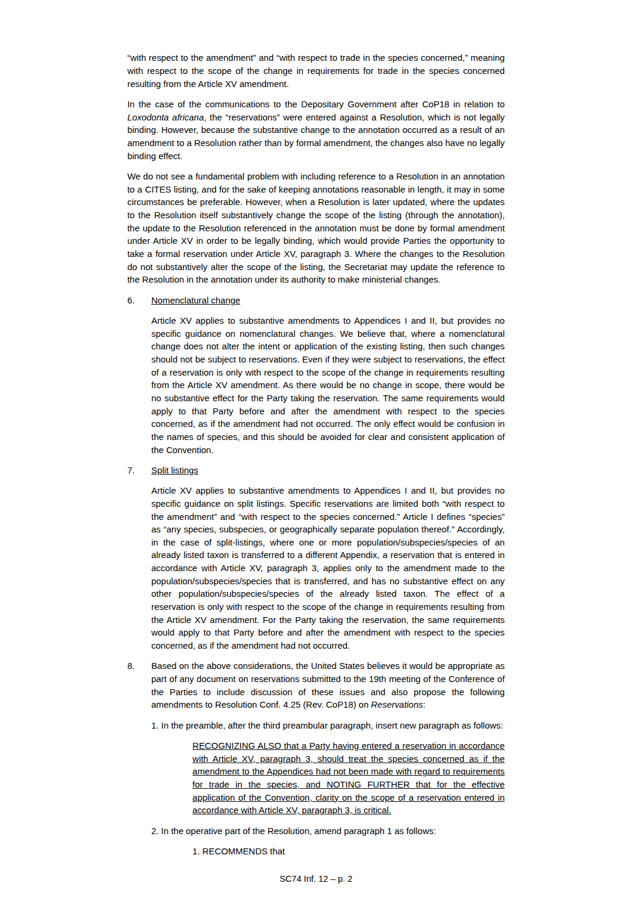“with respect to the amendment” and “with respect to trade in the species concerned,” meaning with respect to the scope of the change in requirements for trade in the species concerned resulting from the Article XV amendment.
In the case of the communications to the Depositary Government after CoP18 in relation to Loxodonta africana, the “reservations” were entered against a Resolution, which is not legally binding. However, because the substantive change to the annotation occurred as a result of an amendment to a Resolution rather than by formal amendment, the changes also have no legally binding effect.
We do not see a fundamental problem with including reference to a Resolution in an annotation to a CITES listing, and for the sake of keeping annotations reasonable in length, it may in some circumstances be preferable. However, when a Resolution is later updated, where the updates to the Resolution itself substantively change the scope of the listing (through the annotation), the update to the Resolution referenced in the annotation must be done by formal amendment under Article XV in order to be legally binding, which would provide Parties the opportunity to take a formal reservation under Article XV, paragraph 3. Where the changes to the Resolution do not substantively alter the scope of the listing, the Secretariat may update the reference to the Resolution in the annotation under its authority to make ministerial changes.
6.
Nomenclatural change
Article XV applies to substantive amendments to Appendices I and II, but provides no specific guidance on nomenclatural changes. We believe that, where a nomenclatural change does not alter the intent or application of the existing listing, then such changes should not be subject to reservations. Even if they were subject to reservations, the effect of a reservation is only with respect to the scope of the change in requirements resulting from the Article XV amendment. As there would be no change in scope, there would be no substantive effect for the Party taking the reservation. The same requirements would apply to that Party before and after the amendment with respect to the species concerned, as if the amendment had not occurred. The only effect would be confusion in the names of species, and this should be avoided for clear and consistent application of the Convention.
7.
Split listings
Article XV applies to substantive amendments to Appendices I and II, but provides no specific guidance on split listings. Specific reservations are limited both “with respect to the amendment” and “with respect to the species concerned.” Article I defines “species” as “any species, subspecies, or geographically separate population thereof.” Accordingly, in the case of split-listings, where one or more population/subspecies/species of an already listed taxon is transferred to a different Appendix, a reservation that is entered in accordance with Article XV, paragraph 3, applies only to the amendment made to the population/subspecies/species that is transferred, and has no substantive effect on any other population/subspecies/species of the already listed taxon. The effect of a reservation is only with respect to the scope of the change in requirements resulting from the Article XV amendment. For the Party taking the reservation, the same requirements would apply to that Party before and after the amendment with respect to the species concerned, as if the amendment had not occurred.
8.
Based on the above considerations, the United States believes it would be appropriate as part of any document on reservations submitted to the 19th meeting of the Conference of the Parties to include discussion of these issues and also propose the following amendments to Resolution Conf. 4.25 (Rev. CoP18) on Reservations:
1. In the preamble, after the third preambular paragraph, insert new paragraph as follows:
RECOGNIZING ALSO that a Party having entered a reservation in accordance with Article XV, paragraph 3, should treat the species concerned as if the amendment to the Appendices had not been made with regard to requirements for trade in the species, and NOTING FURTHER that for the effective application of the Convention, clarity on the scope of a reservation entered in accordance with Article XV, paragraph 3, is critical.
2. In the operative part of the Resolution, amend paragraph 1 as follows:
1. RECOMMENDS that
SC74 Inf. 12 – p. 2